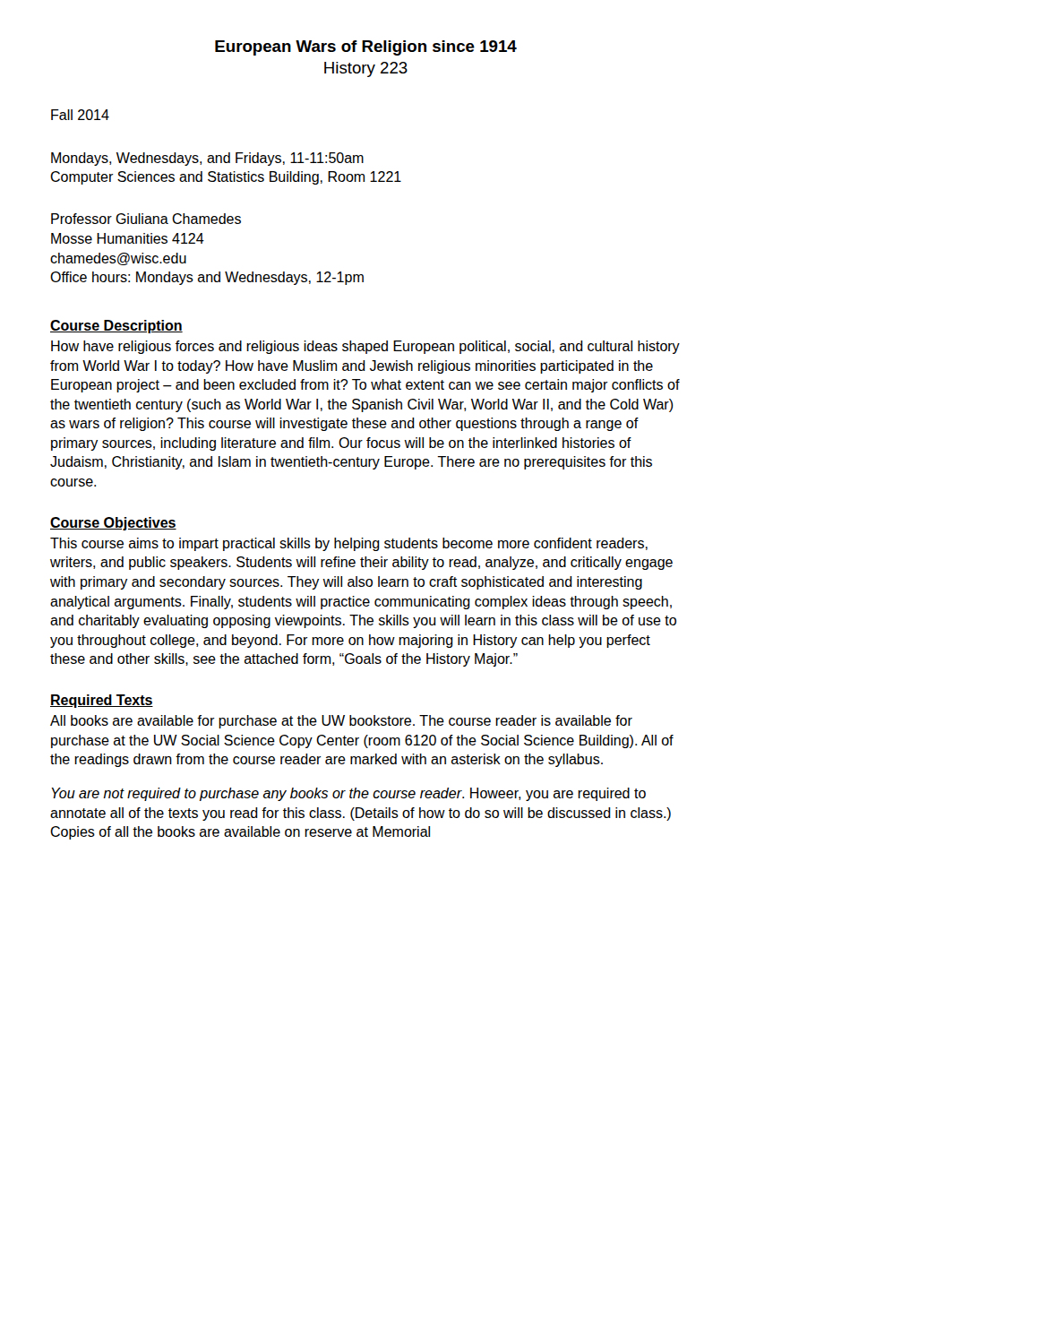European Wars of Religion since 1914
History 223
Fall 2014
Mondays, Wednesdays, and Fridays, 11-11:50am
Computer Sciences and Statistics Building, Room 1221
Professor Giuliana Chamedes
Mosse Humanities 4124
chamedes@wisc.edu
Office hours: Mondays and Wednesdays, 12-1pm
Course Description
How have religious forces and religious ideas shaped European political, social, and cultural history from World War I to today? How have Muslim and Jewish religious minorities participated in the European project – and been excluded from it? To what extent can we see certain major conflicts of the twentieth century (such as World War I, the Spanish Civil War, World War II, and the Cold War) as wars of religion? This course will investigate these and other questions through a range of primary sources, including literature and film. Our focus will be on the interlinked histories of Judaism, Christianity, and Islam in twentieth-century Europe. There are no prerequisites for this course.
Course Objectives
This course aims to impart practical skills by helping students become more confident readers, writers, and public speakers. Students will refine their ability to read, analyze, and critically engage with primary and secondary sources. They will also learn to craft sophisticated and interesting analytical arguments. Finally, students will practice communicating complex ideas through speech, and charitably evaluating opposing viewpoints. The skills you will learn in this class will be of use to you throughout college, and beyond. For more on how majoring in History can help you perfect these and other skills, see the attached form, “Goals of the History Major.”
Required Texts
All books are available for purchase at the UW bookstore. The course reader is available for purchase at the UW Social Science Copy Center (room 6120 of the Social Science Building). All of the readings drawn from the course reader are marked with an asterisk on the syllabus.
You are not required to purchase any books or the course reader. Howeer, you are required to annotate all of the texts you read for this class. (Details of how to do so will be discussed in class.) Copies of all the books are available on reserve at Memorial